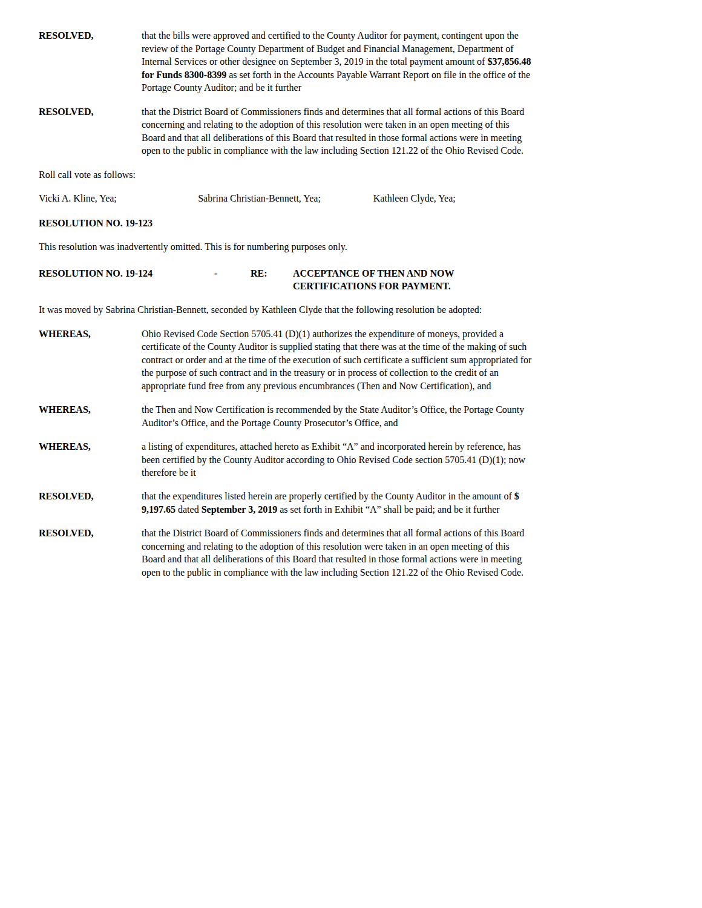Resolved,
that the bills were approved and certified to the County Auditor for payment, contingent upon the review of the Portage County Department of Budget and Financial Management, Department of Internal Services or other designee on September 3, 2019 in the total payment amount of $37,856.48 for Funds 8300-8399 as set forth in the Accounts Payable Warrant Report on file in the office of the Portage County Auditor; and be it further
Resolved,
that the District Board of Commissioners finds and determines that all formal actions of this Board concerning and relating to the adoption of this resolution were taken in an open meeting of this Board and that all deliberations of this Board that resulted in those formal actions were in meeting open to the public in compliance with the law including Section 121.22 of the Ohio Revised Code.
Roll call vote as follows:
Vicki A. Kline, Yea; Sabrina Christian-Bennett, Yea; Kathleen Clyde, Yea;
Resolution No. 19-123
This resolution was inadvertently omitted. This is for numbering purposes only.
Resolution No. 19-124
-
Re:
Acceptance of Then and Now
Certifications for Payment.
It was moved by Sabrina Christian-Bennett, seconded by Kathleen Clyde that the following resolution be adopted:
Whereas,
Ohio Revised Code Section 5705.41 (D)(1) authorizes the expenditure of moneys, provided a certificate of the County Auditor is supplied stating that there was at the time of the making of such contract or order and at the time of the execution of such certificate a sufficient sum appropriated for the purpose of such contract and in the treasury or in process of collection to the credit of an appropriate fund free from any previous encumbrances (Then and Now Certification), and
Whereas,
the Then and Now Certification is recommended by the State Auditor’s Office, the Portage County Auditor’s Office, and the Portage County Prosecutor’s Office, and
Whereas,
a listing of expenditures, attached hereto as Exhibit “A” and incorporated herein by reference, has been certified by the County Auditor according to Ohio Revised Code section 5705.41 (D)(1); now therefore be it
Resolved,
that the expenditures listed herein are properly certified by the County Auditor in the amount of $ 9,197.65 dated September 3, 2019 as set forth in Exhibit “A” shall be paid; and be it further
Resolved,
that the District Board of Commissioners finds and determines that all formal actions of this Board concerning and relating to the adoption of this resolution were taken in an open meeting of this Board and that all deliberations of this Board that resulted in those formal actions were in meeting open to the public in compliance with the law including Section 121.22 of the Ohio Revised Code.